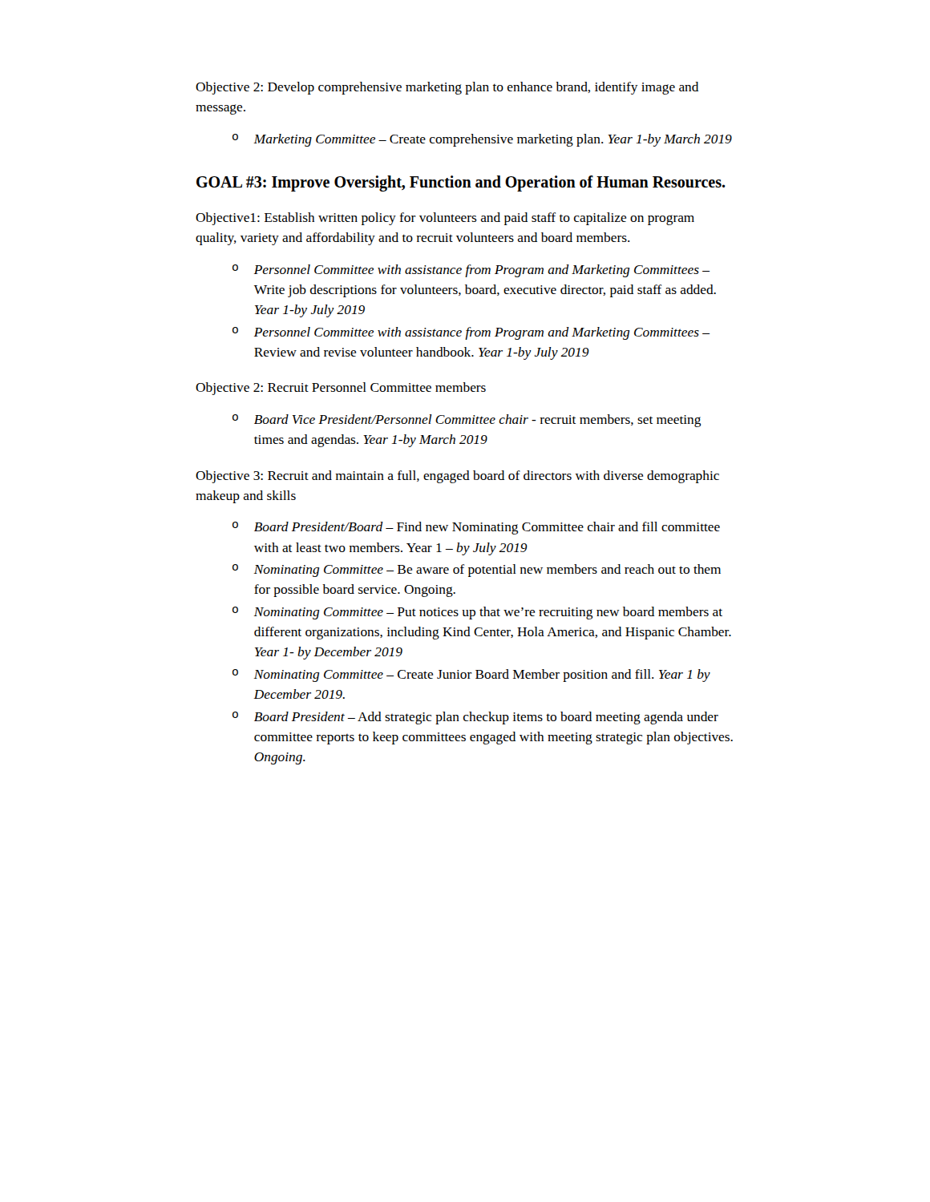Objective 2: Develop comprehensive marketing plan to enhance brand, identify image and message.
Marketing Committee – Create comprehensive marketing plan. Year 1-by March 2019
GOAL #3: Improve Oversight, Function and Operation of Human Resources.
Objective1: Establish written policy for volunteers and paid staff to capitalize on program quality, variety and affordability and to recruit volunteers and board members.
Personnel Committee with assistance from Program and Marketing Committees – Write job descriptions for volunteers, board, executive director, paid staff as added. Year 1-by July 2019
Personnel Committee with assistance from Program and Marketing Committees – Review and revise volunteer handbook. Year 1-by July 2019
Objective 2: Recruit Personnel Committee members
Board Vice President/Personnel Committee chair - recruit members, set meeting times and agendas. Year 1-by March 2019
Objective 3: Recruit and maintain a full, engaged board of directors with diverse demographic makeup and skills
Board President/Board – Find new Nominating Committee chair and fill committee with at least two members. Year 1 – by July 2019
Nominating Committee – Be aware of potential new members and reach out to them for possible board service. Ongoing.
Nominating Committee – Put notices up that we’re recruiting new board members at different organizations, including Kind Center, Hola America, and Hispanic Chamber. Year 1- by December 2019
Nominating Committee – Create Junior Board Member position and fill. Year 1 by December 2019.
Board President – Add strategic plan checkup items to board meeting agenda under committee reports to keep committees engaged with meeting strategic plan objectives. Ongoing.